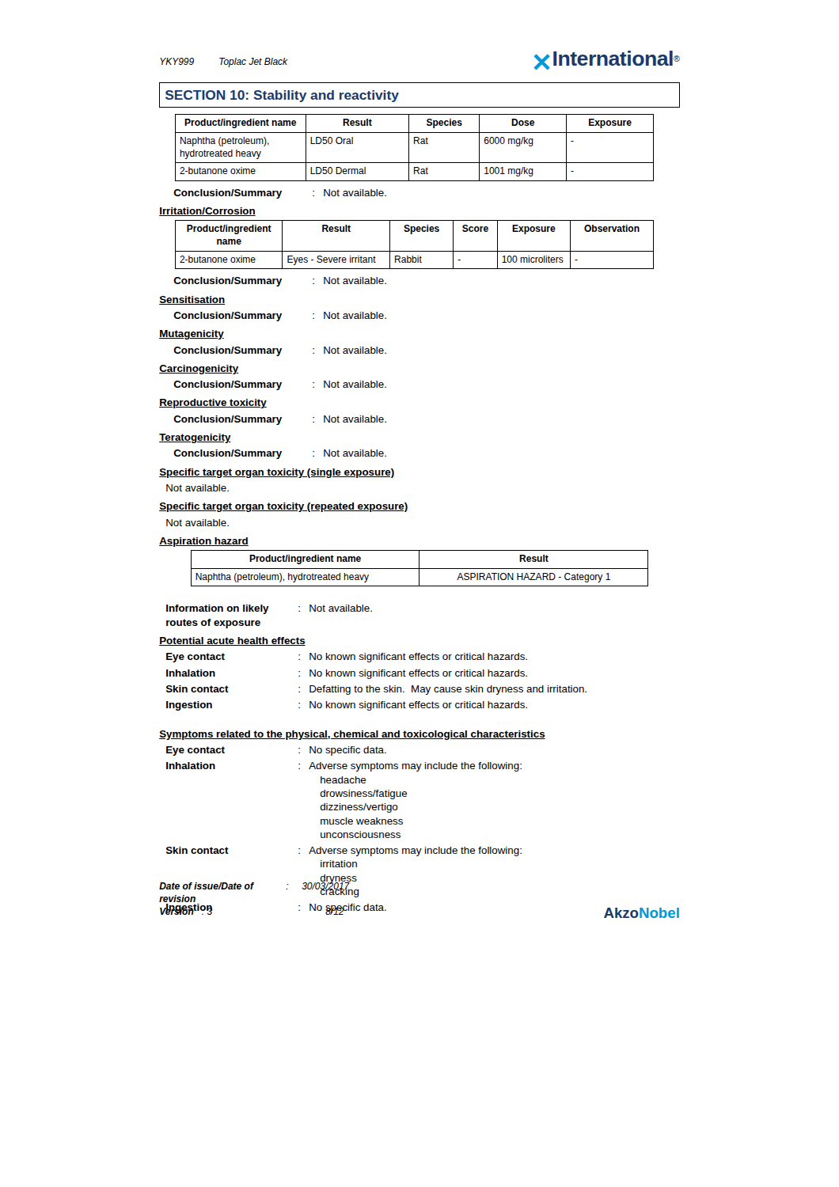YKY999 Toplac Jet Black
✕International®
SECTION 10: Stability and reactivity
| Product/ingredient name | Result | Species | Dose | Exposure |
| --- | --- | --- | --- | --- |
| Naphtha (petroleum), hydrotreated heavy | LD50 Oral | Rat | 6000 mg/kg | - |
| 2-butanone oxime | LD50 Dermal | Rat | 1001 mg/kg | - |
Conclusion/Summary : Not available.
Irritation/Corrosion
| Product/ingredient name | Result | Species | Score | Exposure | Observation |
| --- | --- | --- | --- | --- | --- |
| 2-butanone oxime | Eyes - Severe irritant | Rabbit | - | 100 microliters | - |
Conclusion/Summary : Not available.
Sensitisation
Conclusion/Summary : Not available.
Mutagenicity
Conclusion/Summary : Not available.
Carcinogenicity
Conclusion/Summary : Not available.
Reproductive toxicity
Conclusion/Summary : Not available.
Teratogenicity
Conclusion/Summary : Not available.
Specific target organ toxicity (single exposure)
Not available.
Specific target organ toxicity (repeated exposure)
Not available.
Aspiration hazard
| Product/ingredient name | Result |
| --- | --- |
| Naphtha (petroleum), hydrotreated heavy | ASPIRATION HAZARD - Category 1 |
Information on likely routes of exposure : Not available.
Potential acute health effects
Eye contact : No known significant effects or critical hazards.
Inhalation : No known significant effects or critical hazards.
Skin contact : Defatting to the skin. May cause skin dryness and irritation.
Ingestion : No known significant effects or critical hazards.
Symptoms related to the physical, chemical and toxicological characteristics
Eye contact : No specific data.
Inhalation : Adverse symptoms may include the following:
headache
drowsiness/fatigue
dizziness/vertigo
muscle weakness
unconsciousness
Skin contact : Adverse symptoms may include the following:
irritation
dryness
cracking
Ingestion : No specific data.
| Date of issue/Date of revision | : | 30/03/2017 |
| Version : 3 | | 8/12 |
AkzoNobel